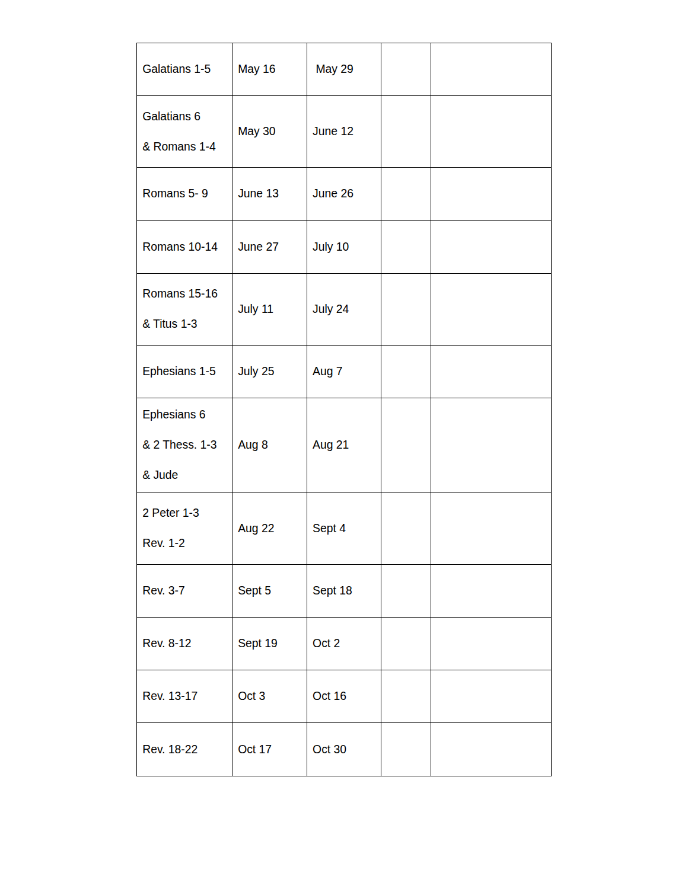| Galatians 1-5 | May 16 | May 29 | | |
| Galatians 6 & Romans 1-4 | May 30 | June 12 | | |
| Romans 5- 9 | June 13 | June 26 | | |
| Romans 10-14 | June 27 | July 10 | | |
| Romans 15-16 & Titus 1-3 | July 11 | July 24 | | |
| Ephesians 1-5 | July 25 | Aug 7 | | |
| Ephesians 6 & 2 Thess. 1-3 & Jude | Aug 8 | Aug 21 | | |
| 2 Peter 1-3 Rev. 1-2 | Aug 22 | Sept 4 | | |
| Rev. 3-7 | Sept 5 | Sept 18 | | |
| Rev. 8-12 | Sept 19 | Oct 2 | | |
| Rev. 13-17 | Oct 3 | Oct 16 | | |
| Rev. 18-22 | Oct 17 | Oct 30 | | |